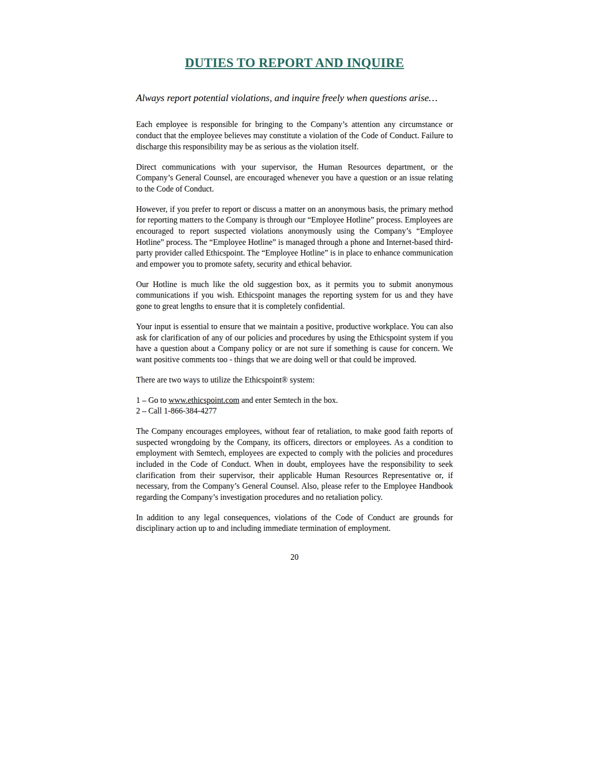DUTIES TO REPORT AND INQUIRE
Always report potential violations, and inquire freely when questions arise…
Each employee is responsible for bringing to the Company’s attention any circumstance or conduct that the employee believes may constitute a violation of the Code of Conduct. Failure to discharge this responsibility may be as serious as the violation itself.
Direct communications with your supervisor, the Human Resources department, or the Company’s General Counsel, are encouraged whenever you have a question or an issue relating to the Code of Conduct.
However, if you prefer to report or discuss a matter on an anonymous basis, the primary method for reporting matters to the Company is through our “Employee Hotline” process. Employees are encouraged to report suspected violations anonymously using the Company’s “Employee Hotline” process. The “Employee Hotline” is managed through a phone and Internet-based third-party provider called Ethicspoint. The “Employee Hotline” is in place to enhance communication and empower you to promote safety, security and ethical behavior.
Our Hotline is much like the old suggestion box, as it permits you to submit anonymous communications if you wish. Ethicspoint manages the reporting system for us and they have gone to great lengths to ensure that it is completely confidential.
Your input is essential to ensure that we maintain a positive, productive workplace. You can also ask for clarification of any of our policies and procedures by using the Ethicspoint system if you have a question about a Company policy or are not sure if something is cause for concern. We want positive comments too - things that we are doing well or that could be improved.
There are two ways to utilize the Ethicspoint® system:
1 – Go to www.ethicspoint.com and enter Semtech in the box.
2 – Call 1-866-384-4277
The Company encourages employees, without fear of retaliation, to make good faith reports of suspected wrongdoing by the Company, its officers, directors or employees. As a condition to employment with Semtech, employees are expected to comply with the policies and procedures included in the Code of Conduct. When in doubt, employees have the responsibility to seek clarification from their supervisor, their applicable Human Resources Representative or, if necessary, from the Company’s General Counsel. Also, please refer to the Employee Handbook regarding the Company’s investigation procedures and no retaliation policy.
In addition to any legal consequences, violations of the Code of Conduct are grounds for disciplinary action up to and including immediate termination of employment.
20